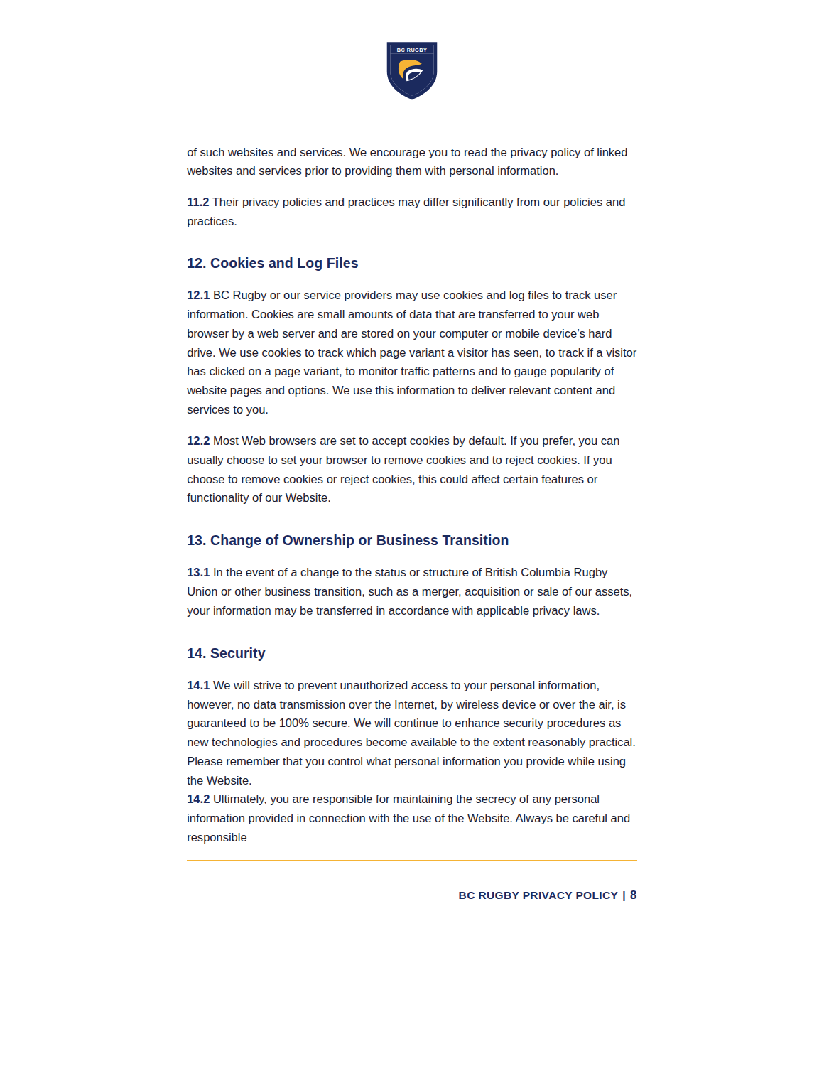BC RUGBY
of such websites and services. We encourage you to read the privacy policy of linked websites and services prior to providing them with personal information.
11.2 Their privacy policies and practices may differ significantly from our policies and practices.
12. Cookies and Log Files
12.1 BC Rugby or our service providers may use cookies and log files to track user information. Cookies are small amounts of data that are transferred to your web browser by a web server and are stored on your computer or mobile device’s hard drive. We use cookies to track which page variant a visitor has seen, to track if a visitor has clicked on a page variant, to monitor traffic patterns and to gauge popularity of website pages and options. We use this information to deliver relevant content and services to you.
12.2 Most Web browsers are set to accept cookies by default. If you prefer, you can usually choose to set your browser to remove cookies and to reject cookies. If you choose to remove cookies or reject cookies, this could affect certain features or functionality of our Website.
13. Change of Ownership or Business Transition
13.1 In the event of a change to the status or structure of British Columbia Rugby Union or other business transition, such as a merger, acquisition or sale of our assets, your information may be transferred in accordance with applicable privacy laws.
14. Security
14.1 We will strive to prevent unauthorized access to your personal information, however, no data transmission over the Internet, by wireless device or over the air, is guaranteed to be 100% secure. We will continue to enhance security procedures as new technologies and procedures become available to the extent reasonably practical. Please remember that you control what personal information you provide while using the Website.
14.2 Ultimately, you are responsible for maintaining the secrecy of any personal information provided in connection with the use of the Website. Always be careful and responsible
BC RUGBY PRIVACY POLICY|8